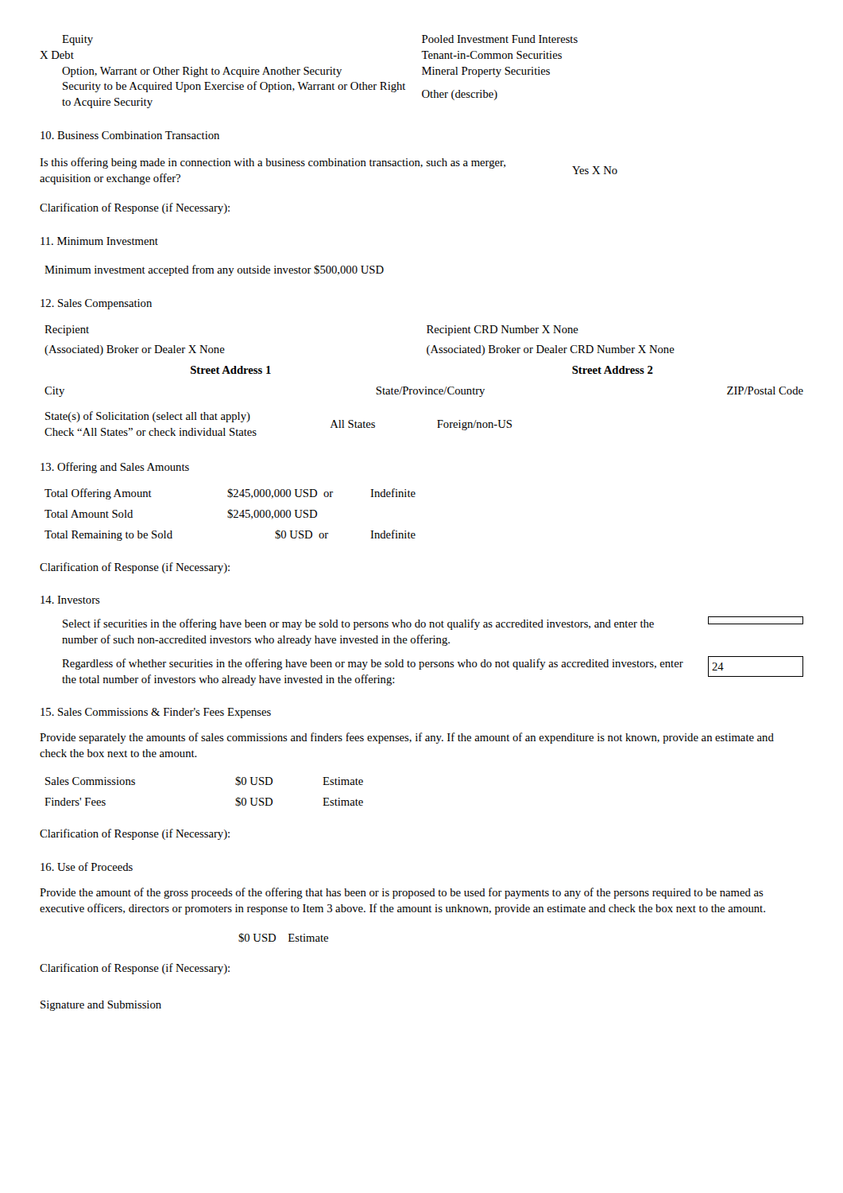Equity
X Debt
Option, Warrant or Other Right to Acquire Another Security
Security to be Acquired Upon Exercise of Option, Warrant or Other Right to Acquire Security
Pooled Investment Fund Interests
Tenant-in-Common Securities
Mineral Property Securities
Other (describe)
10. Business Combination Transaction
Is this offering being made in connection with a business combination transaction, such as a merger, acquisition or exchange offer?
Yes X No
Clarification of Response (if Necessary):
11. Minimum Investment
Minimum investment accepted from any outside investor $500,000 USD
12. Sales Compensation
| Recipient | Recipient CRD Number X None |
| (Associated) Broker or Dealer X None | (Associated) Broker or Dealer CRD Number X None |
| Street Address 1 | Street Address 2 |
| City | State/Province/Country | ZIP/Postal Code |
| State(s) of Solicitation (select all that apply) Check “All States” or check individual States | All States | Foreign/non-US |
13. Offering and Sales Amounts
| Total Offering Amount | $245,000,000 USD or | Indefinite |
| Total Amount Sold | $245,000,000 USD | |
| Total Remaining to be Sold | $0 USD or | Indefinite |
Clarification of Response (if Necessary):
14. Investors
Select if securities in the offering have been or may be sold to persons who do not qualify as accredited investors, and enter the number of such non-accredited investors who already have invested in the offering.
Regardless of whether securities in the offering have been or may be sold to persons who do not qualify as accredited investors, enter the total number of investors who already have invested in the offering:
24
15. Sales Commissions & Finder's Fees Expenses
Provide separately the amounts of sales commissions and finders fees expenses, if any. If the amount of an expenditure is not known, provide an estimate and check the box next to the amount.
| Sales Commissions | $0 USD | Estimate |
| Finders' Fees | $0 USD | Estimate |
Clarification of Response (if Necessary):
16. Use of Proceeds
Provide the amount of the gross proceeds of the offering that has been or is proposed to be used for payments to any of the persons required to be named as executive officers, directors or promoters in response to Item 3 above. If the amount is unknown, provide an estimate and check the box next to the amount.
$0 USD Estimate
Clarification of Response (if Necessary):
Signature and Submission